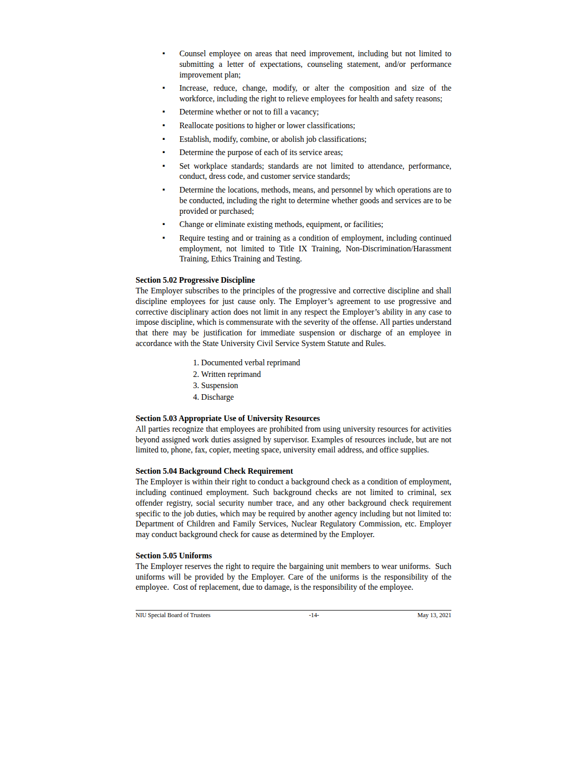Counsel employee on areas that need improvement, including but not limited to submitting a letter of expectations, counseling statement, and/or performance improvement plan;
Increase, reduce, change, modify, or alter the composition and size of the workforce, including the right to relieve employees for health and safety reasons;
Determine whether or not to fill a vacancy;
Reallocate positions to higher or lower classifications;
Establish, modify, combine, or abolish job classifications;
Determine the purpose of each of its service areas;
Set workplace standards; standards are not limited to attendance, performance, conduct, dress code, and customer service standards;
Determine the locations, methods, means, and personnel by which operations are to be conducted, including the right to determine whether goods and services are to be provided or purchased;
Change or eliminate existing methods, equipment, or facilities;
Require testing and or training as a condition of employment, including continued employment, not limited to Title IX Training, Non-Discrimination/Harassment Training, Ethics Training and Testing.
Section 5.02 Progressive Discipline
The Employer subscribes to the principles of the progressive and corrective discipline and shall discipline employees for just cause only. The Employer’s agreement to use progressive and corrective disciplinary action does not limit in any respect the Employer’s ability in any case to impose discipline, which is commensurate with the severity of the offense. All parties understand that there may be justification for immediate suspension or discharge of an employee in accordance with the State University Civil Service System Statute and Rules.
Documented verbal reprimand
Written reprimand
Suspension
Discharge
Section 5.03 Appropriate Use of University Resources
All parties recognize that employees are prohibited from using university resources for activities beyond assigned work duties assigned by supervisor. Examples of resources include, but are not limited to, phone, fax, copier, meeting space, university email address, and office supplies.
Section 5.04 Background Check Requirement
The Employer is within their right to conduct a background check as a condition of employment, including continued employment. Such background checks are not limited to criminal, sex offender registry, social security number trace, and any other background check requirement specific to the job duties, which may be required by another agency including but not limited to: Department of Children and Family Services, Nuclear Regulatory Commission, etc. Employer may conduct background check for cause as determined by the Employer.
Section 5.05 Uniforms
The Employer reserves the right to require the bargaining unit members to wear uniforms. Such uniforms will be provided by the Employer. Care of the uniforms is the responsibility of the employee. Cost of replacement, due to damage, is the responsibility of the employee.
NIU Special Board of Trustees -14- May 13, 2021